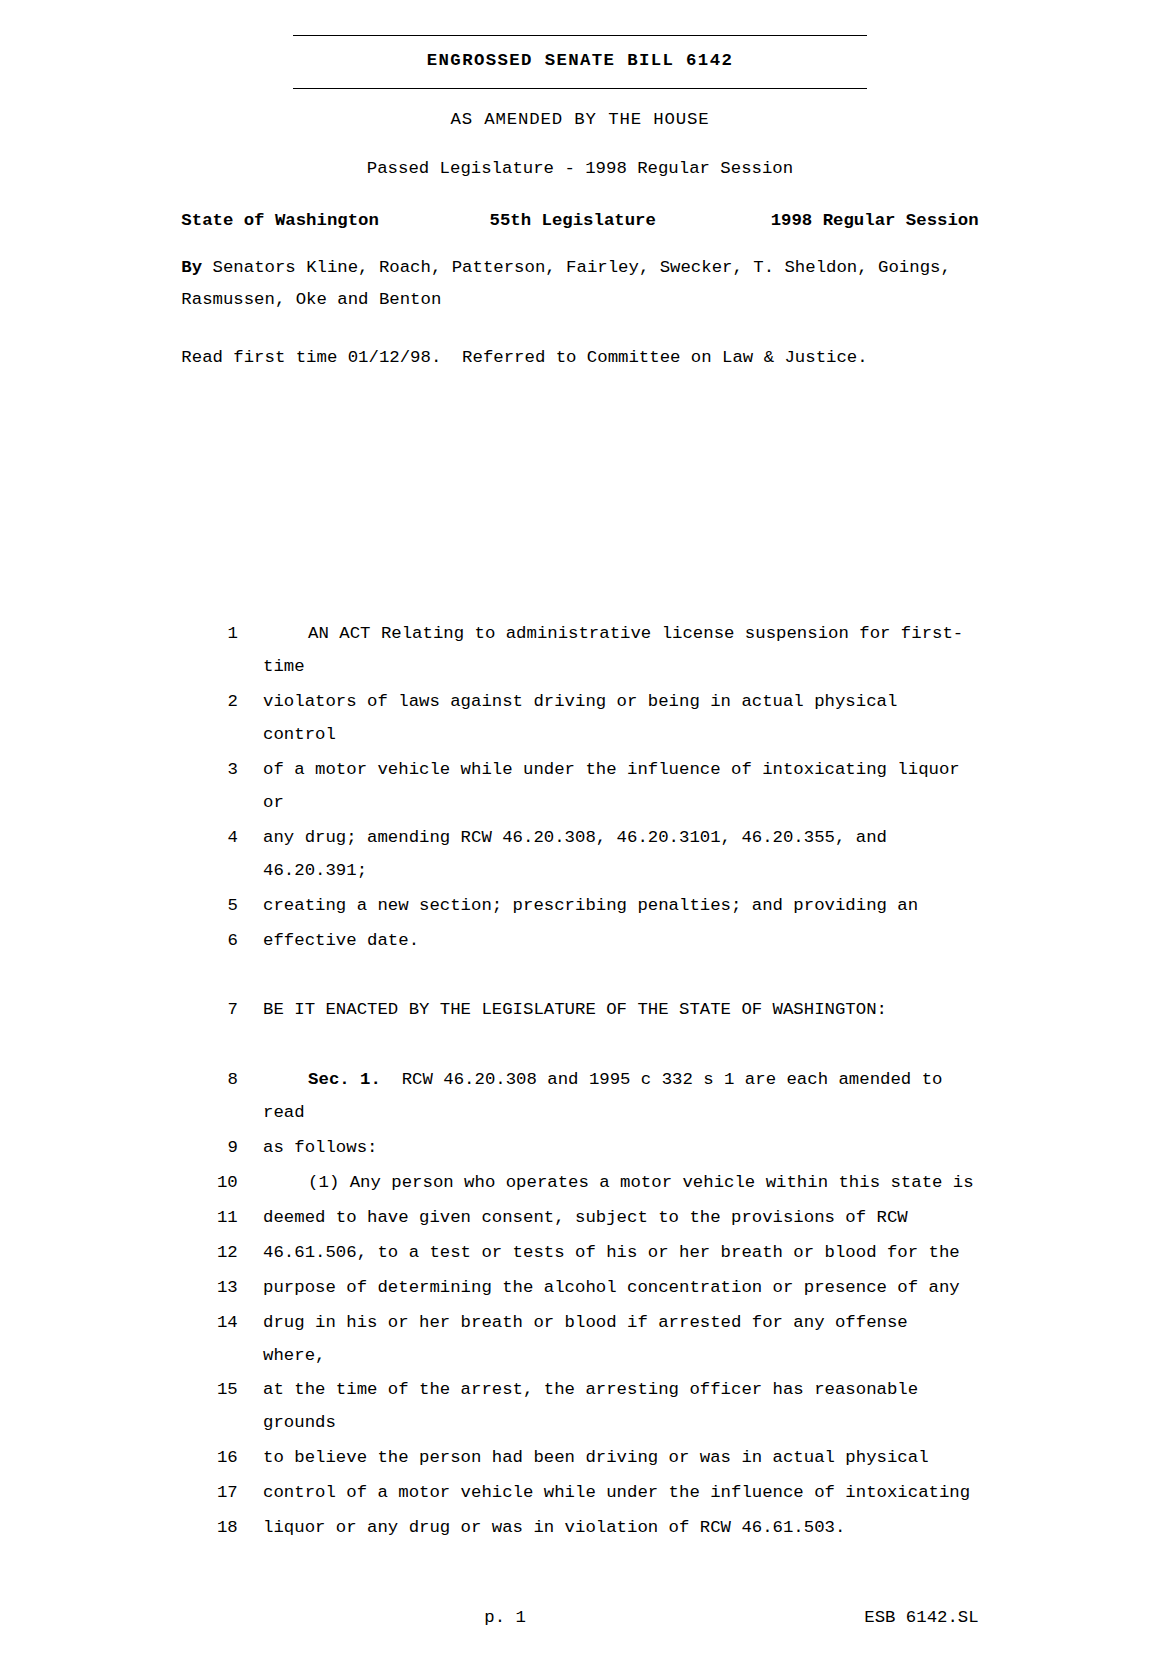ENGROSSED SENATE BILL 6142
AS AMENDED BY THE HOUSE
Passed Legislature - 1998 Regular Session
| State of Washington | 55th Legislature | 1998 Regular Session |
By Senators Kline, Roach, Patterson, Fairley, Swecker, T. Sheldon, Goings, Rasmussen, Oke and Benton
Read first time 01/12/98. Referred to Committee on Law & Justice.
| 1 | AN ACT Relating to administrative license suspension for first-time |
| 2 | violators of laws against driving or being in actual physical control |
| 3 | of a motor vehicle while under the influence of intoxicating liquor or |
| 4 | any drug; amending RCW 46.20.308, 46.20.3101, 46.20.355, and 46.20.391; |
| 5 | creating a new section; prescribing penalties; and providing an |
| 6 | effective date. |
| 7 | BE IT ENACTED BY THE LEGISLATURE OF THE STATE OF WASHINGTON: |
| 8 | Sec. 1. RCW 46.20.308 and 1995 c 332 s 1 are each amended to read |
| 9 | as follows: |
| 10 | (1) Any person who operates a motor vehicle within this state is |
| 11 | deemed to have given consent, subject to the provisions of RCW |
| 12 | 46.61.506, to a test or tests of his or her breath or blood for the |
| 13 | purpose of determining the alcohol concentration or presence of any |
| 14 | drug in his or her breath or blood if arrested for any offense where, |
| 15 | at the time of the arrest, the arresting officer has reasonable grounds |
| 16 | to believe the person had been driving or was in actual physical |
| 17 | control of a motor vehicle while under the influence of intoxicating |
| 18 | liquor or any drug or was in violation of RCW 46.61.503. |
p. 1 ESB 6142.SL